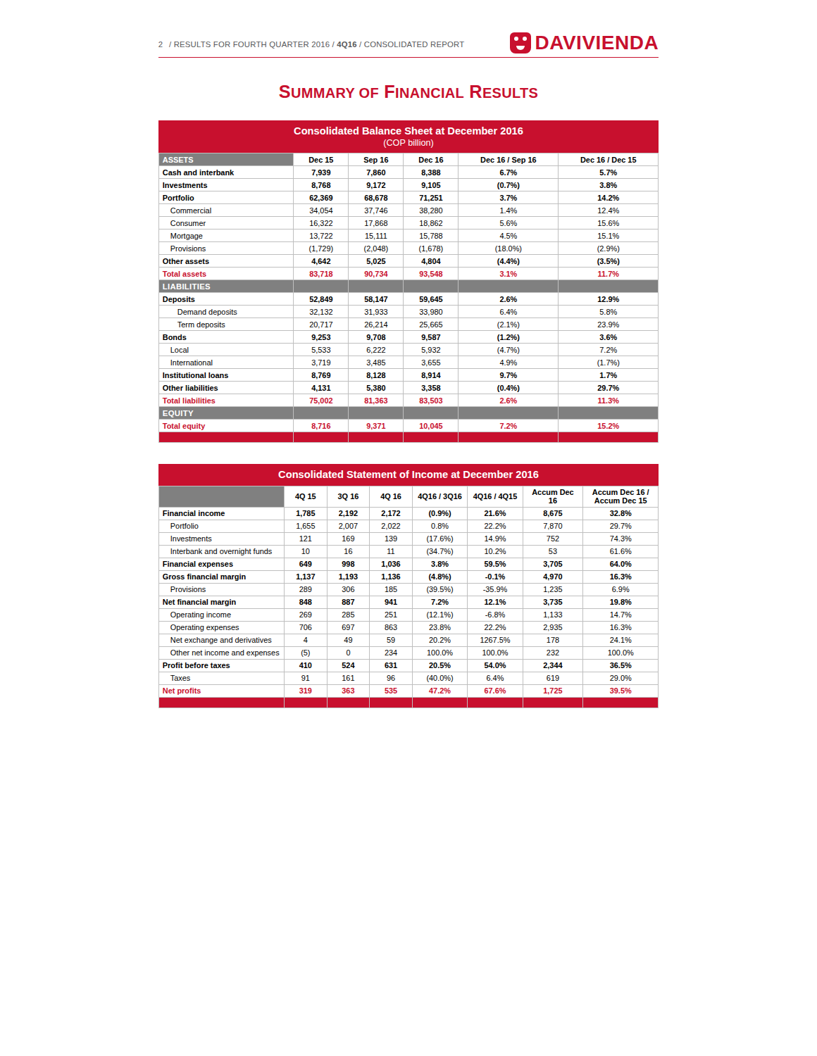2 / RESULTS FOR FOURTH QUARTER 2016 / 4Q16 / CONSOLIDATED REPORT
DAVIVIENDA
SUMMARY OF FINANCIAL RESULTS
Consolidated Balance Sheet at December 2016 (COP billion)
| ASSETS | Dec 15 | Sep 16 | Dec 16 | Dec 16 / Sep 16 | Dec 16 / Dec 15 |
| --- | --- | --- | --- | --- | --- |
| Cash and interbank | 7,939 | 7,860 | 8,388 | 6.7% | 5.7% |
| Investments | 8,768 | 9,172 | 9,105 | (0.7%) | 3.8% |
| Portfolio | 62,369 | 68,678 | 71,251 | 3.7% | 14.2% |
| Commercial | 34,054 | 37,746 | 38,280 | 1.4% | 12.4% |
| Consumer | 16,322 | 17,868 | 18,862 | 5.6% | 15.6% |
| Mortgage | 13,722 | 15,111 | 15,788 | 4.5% | 15.1% |
| Provisions | (1,729) | (2,048) | (1,678) | (18.0%) | (2.9%) |
| Other assets | 4,642 | 5,025 | 4,804 | (4.4%) | (3.5%) |
| Total assets | 83,718 | 90,734 | 93,548 | 3.1% | 11.7% |
| LIABILITIES | | | | | |
| Deposits | 52,849 | 58,147 | 59,645 | 2.6% | 12.9% |
| Demand deposits | 32,132 | 31,933 | 33,980 | 6.4% | 5.8% |
| Term deposits | 20,717 | 26,214 | 25,665 | (2.1%) | 23.9% |
| Bonds | 9,253 | 9,708 | 9,587 | (1.2%) | 3.6% |
| Local | 5,533 | 6,222 | 5,932 | (4.7%) | 7.2% |
| International | 3,719 | 3,485 | 3,655 | 4.9% | (1.7%) |
| Institutional loans | 8,769 | 8,128 | 8,914 | 9.7% | 1.7% |
| Other liabilities | 4,131 | 5,380 | 3,358 | (0.4%) | 29.7% |
| Total liabilities | 75,002 | 81,363 | 83,503 | 2.6% | 11.3% |
| EQUITY | | | | | |
| Total equity | 8,716 | 9,371 | 10,045 | 7.2% | 15.2% |
Consolidated Statement of Income at December 2016
| | 4Q 15 | 3Q 16 | 4Q 16 | 4Q16 / 3Q16 | 4Q16 / 4Q15 | Accum Dec 16 | Accum Dec 16 / Accum Dec 15 |
| --- | --- | --- | --- | --- | --- | --- | --- |
| Financial income | 1,785 | 2,192 | 2,172 | (0.9%) | 21.6% | 8,675 | 32.8% |
| Portfolio | 1,655 | 2,007 | 2,022 | 0.8% | 22.2% | 7,870 | 29.7% |
| Investments | 121 | 169 | 139 | (17.6%) | 14.9% | 752 | 74.3% |
| Interbank and overnight funds | 10 | 16 | 11 | (34.7%) | 10.2% | 53 | 61.6% |
| Financial expenses | 649 | 998 | 1,036 | 3.8% | 59.5% | 3,705 | 64.0% |
| Gross financial margin | 1,137 | 1,193 | 1,136 | (4.8%) | -0.1% | 4,970 | 16.3% |
| Provisions | 289 | 306 | 185 | (39.5%) | -35.9% | 1,235 | 6.9% |
| Net financial margin | 848 | 887 | 941 | 7.2% | 12.1% | 3,735 | 19.8% |
| Operating income | 269 | 285 | 251 | (12.1%) | -6.8% | 1,133 | 14.7% |
| Operating expenses | 706 | 697 | 863 | 23.8% | 22.2% | 2,935 | 16.3% |
| Net exchange and derivatives | 4 | 49 | 59 | 20.2% | 1267.5% | 178 | 24.1% |
| Other net income and expenses | (5) | 0 | 234 | 100.0% | 100.0% | 232 | 100.0% |
| Profit before taxes | 410 | 524 | 631 | 20.5% | 54.0% | 2,344 | 36.5% |
| Taxes | 91 | 161 | 96 | (40.0%) | 6.4% | 619 | 29.0% |
| Net profits | 319 | 363 | 535 | 47.2% | 67.6% | 1,725 | 39.5% |